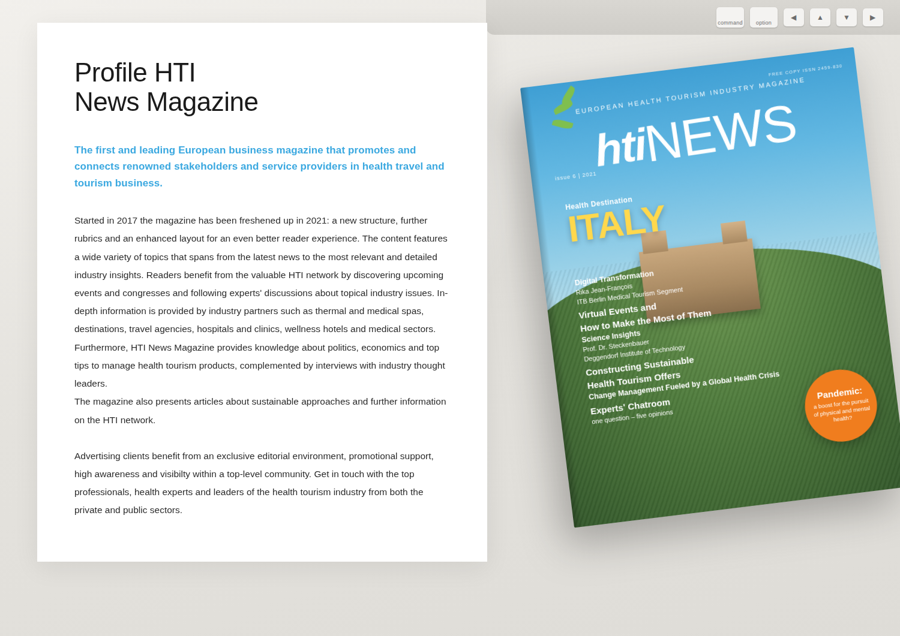command
option
◀
▲
▼
▶
Profile HTI
News Magazine
The first and leading European business magazine that promotes and connects renowned stakeholders and service providers in health travel and tourism business.
Started in 2017 the magazine has been freshened up in 2021: a new structure, further rubrics and an enhanced layout for an even better reader experience. The content features a wide variety of topics that spans from the latest news to the most relevant and detailed industry insights. Readers benefit from the valuable HTI network by discovering upcoming events and congresses and following expertsʹ discussions about topical industry issues. In-depth information is provided by industry partners such as thermal and medical spas, destinations, travel agencies, hospitals and clinics, wellness hotels and medical sectors. Furthermore, HTI News Magazine provides knowledge about politics, economics and top tips to manage health tourism products, complemented by interviews with industry thought leaders.
The magazine also presents articles about sustainable approaches and further information on the HTI network.
Advertising clients benefit from an exclusive editorial environment, promotional support, high awareness and visibilty within a top-level community. Get in touch with the top professionals, health experts and leaders of the health tourism industry from both the private and public sectors.
free copy ISSN 2459-830
European Health Tourism Industry Magazine
hti NEWS
issue 6 | 2021
Health Destination ITALY
Digital Transformation Rika Jean-François
ITB Berlin Medical Tourism Segment Virtual Events and
How to Make the Most of Them
Science Insights Prof. Dr. Steckenbauer
Deggendorf Institute of Technology Constructing Sustainable
Health Tourism Offers
Change Management Fueled by a Global Health Crisis Expertsʹ Chatroom one question – five opinions
Pandemic: a boost for the pursuit of physical and mental health?